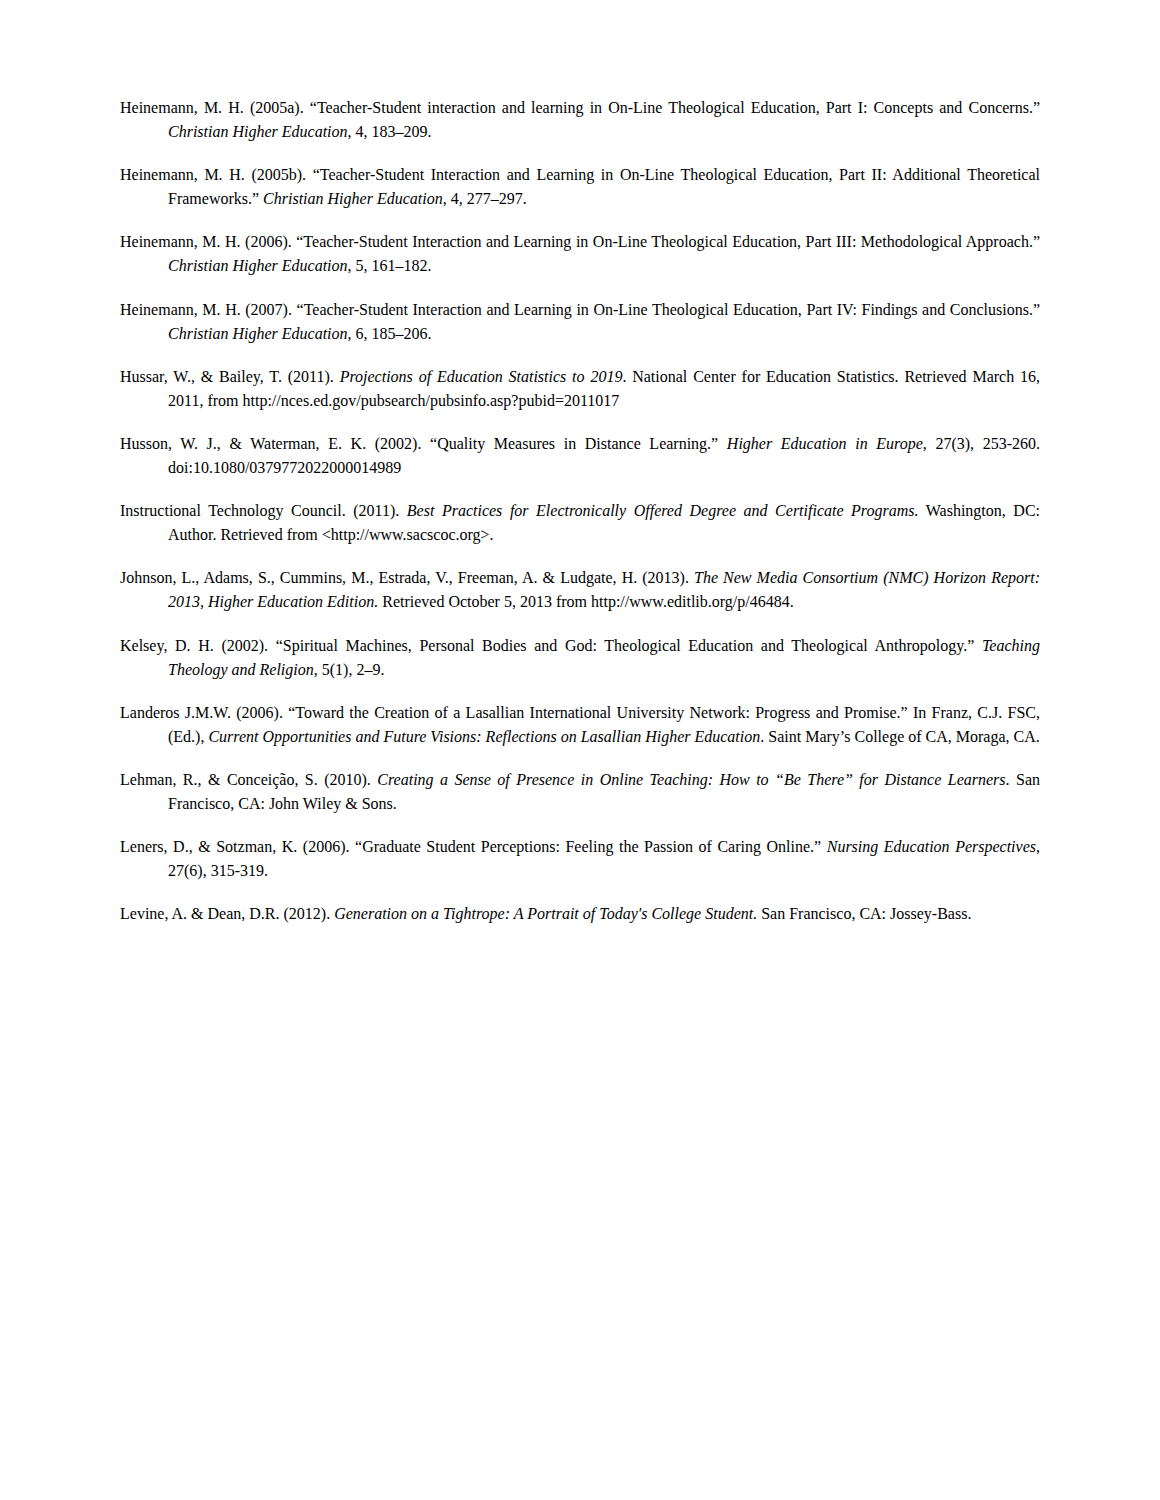Heinemann, M. H. (2005a). “Teacher-Student interaction and learning in On-Line Theological Education, Part I: Concepts and Concerns.” Christian Higher Education, 4, 183–209.
Heinemann, M. H. (2005b). “Teacher-Student Interaction and Learning in On-Line Theological Education, Part II: Additional Theoretical Frameworks.” Christian Higher Education, 4, 277–297.
Heinemann, M. H. (2006). “Teacher-Student Interaction and Learning in On-Line Theological Education, Part III: Methodological Approach.” Christian Higher Education, 5, 161–182.
Heinemann, M. H. (2007). “Teacher-Student Interaction and Learning in On-Line Theological Education, Part IV: Findings and Conclusions.” Christian Higher Education, 6, 185–206.
Hussar, W., & Bailey, T. (2011). Projections of Education Statistics to 2019. National Center for Education Statistics. Retrieved March 16, 2011, from http://nces.ed.gov/pubsearch/pubsinfo.asp?pubid=2011017
Husson, W. J., & Waterman, E. K. (2002). “Quality Measures in Distance Learning.” Higher Education in Europe, 27(3), 253-260. doi:10.1080/0379772022000014989
Instructional Technology Council. (2011). Best Practices for Electronically Offered Degree and Certificate Programs. Washington, DC: Author. Retrieved from <http://www.sacscoc.org>.
Johnson, L., Adams, S., Cummins, M., Estrada, V., Freeman, A. & Ludgate, H. (2013). The New Media Consortium (NMC) Horizon Report: 2013, Higher Education Edition. Retrieved October 5, 2013 from http://www.editlib.org/p/46484.
Kelsey, D. H. (2002). “Spiritual Machines, Personal Bodies and God: Theological Education and Theological Anthropology.” Teaching Theology and Religion, 5(1), 2–9.
Landeros J.M.W. (2006). “Toward the Creation of a Lasallian International University Network: Progress and Promise.” In Franz, C.J. FSC, (Ed.), Current Opportunities and Future Visions: Reflections on Lasallian Higher Education. Saint Mary’s College of CA, Moraga, CA.
Lehman, R., & Conceição, S. (2010). Creating a Sense of Presence in Online Teaching: How to “Be There” for Distance Learners. San Francisco, CA: John Wiley & Sons.
Leners, D., & Sotzman, K. (2006). “Graduate Student Perceptions: Feeling the Passion of Caring Online.” Nursing Education Perspectives, 27(6), 315-319.
Levine, A. & Dean, D.R. (2012). Generation on a Tightrope: A Portrait of Today's College Student. San Francisco, CA: Jossey-Bass.